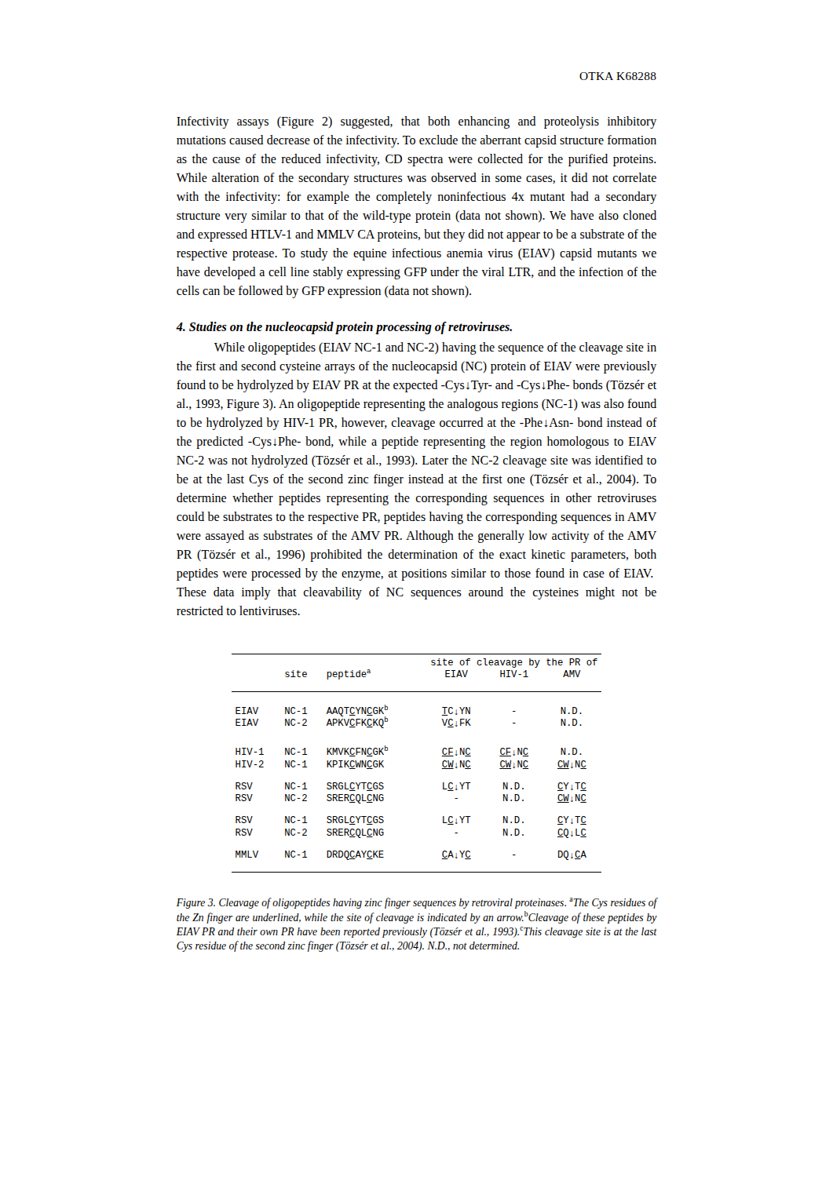OTKA K68288
Infectivity assays (Figure 2) suggested, that both enhancing and proteolysis inhibitory mutations caused decrease of the infectivity. To exclude the aberrant capsid structure formation as the cause of the reduced infectivity, CD spectra were collected for the purified proteins. While alteration of the secondary structures was observed in some cases, it did not correlate with the infectivity: for example the completely noninfectious 4x mutant had a secondary structure very similar to that of the wild-type protein (data not shown). We have also cloned and expressed HTLV-1 and MMLV CA proteins, but they did not appear to be a substrate of the respective protease. To study the equine infectious anemia virus (EIAV) capsid mutants we have developed a cell line stably expressing GFP under the viral LTR, and the infection of the cells can be followed by GFP expression (data not shown).
4. Studies on the nucleocapsid protein processing of retroviruses.
While oligopeptides (EIAV NC-1 and NC-2) having the sequence of the cleavage site in the first and second cysteine arrays of the nucleocapsid (NC) protein of EIAV were previously found to be hydrolyzed by EIAV PR at the expected -Cys↓Tyr- and -Cys↓Phe- bonds (Tözsér et al., 1993, Figure 3). An oligopeptide representing the analogous regions (NC-1) was also found to be hydrolyzed by HIV-1 PR, however, cleavage occurred at the -Phe↓Asn- bond instead of the predicted -Cys↓Phe- bond, while a peptide representing the region homologous to EIAV NC-2 was not hydrolyzed (Tözsér et al., 1993). Later the NC-2 cleavage site was identified to be at the last Cys of the second zinc finger instead at the first one (Tözsér et al., 2004). To determine whether peptides representing the corresponding sequences in other retroviruses could be substrates to the respective PR, peptides having the corresponding sequences in AMV were assayed as substrates of the AMV PR. Although the generally low activity of the AMV PR (Tözsér et al., 1996) prohibited the determination of the exact kinetic parameters, both peptides were processed by the enzyme, at positions similar to those found in case of EIAV. These data imply that cleavability of NC sequences around the cysteines might not be restricted to lentiviruses.
| | | | site of cleavage by the PR of |
| | site | peptide a | EIAV | HIV-1 | AMV |
| EIAV | NC-1 | AAQT C YN C GK b | T C ↓ YN | - | N.D. |
| EIAV | NC-2 | APKV C FK C KQ b | V C ↓ FK | - | N.D. |
| HIV-1 | NC-1 | KMVK C FN C GK b | CF ↓ N C | CF ↓ N C | N.D. |
| HIV-2 | NC-1 | KPIK C WN C GK | CW ↓ N C | CW ↓ N C | CW ↓ N C |
| RSV | NC-1 | SRGL C YT C GS | L C ↓ YT | N.D. | C Y ↓ T C |
| RSV | NC-2 | SRER C QL C NG | - | N.D. | CW ↓ N C |
| RSV | NC-1 | SRGL C YT C GS | L C ↓ YT | N.D. | C Y ↓ T C |
| RSV | NC-2 | SRER C QL C NG | - | N.D. | C Q ↓ L C |
| MMLV | NC-1 | DRDQ C AY C KE | C A ↓ Y C | - | DQ ↓ C A |
Figure 3. Cleavage of oligopeptides having zinc finger sequences by retroviral proteinases. aThe Cys residues of the Zn finger are underlined, while the site of cleavage is indicated by an arrow.bCleavage of these peptides by EIAV PR and their own PR have been reported previously (Tözsér et al., 1993).cThis cleavage site is at the last Cys residue of the second zinc finger (Tözsér et al., 2004). N.D., not determined.